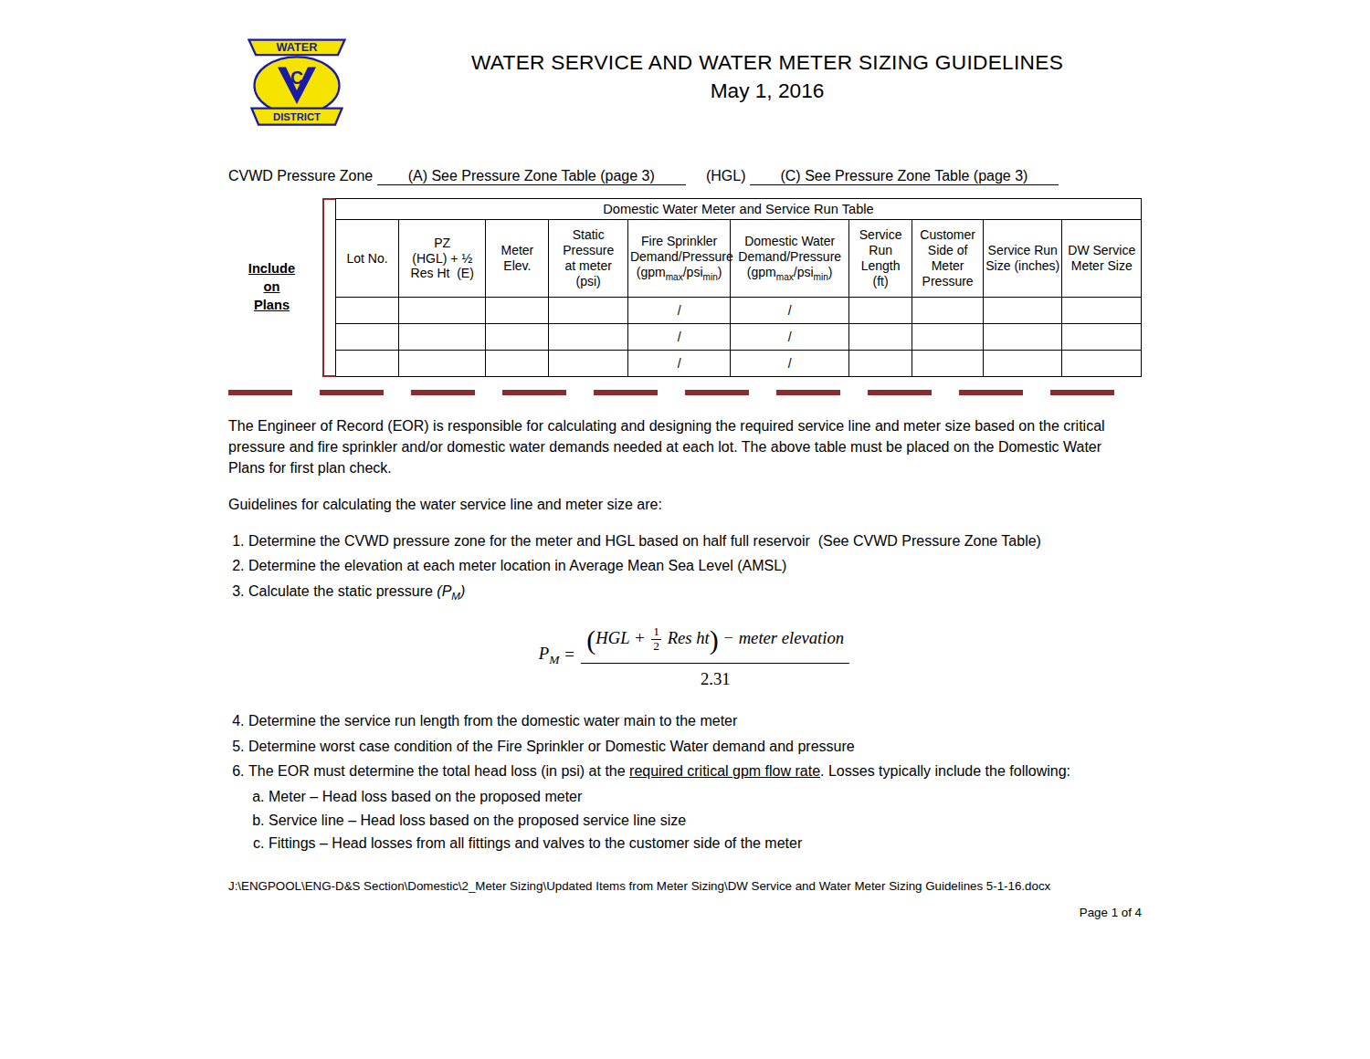WATER C DISTRICT
WATER SERVICE AND WATER METER SIZING GUIDELINES
May 1, 2016
CVWD Pressure Zone (A) See Pressure Zone Table (page 3) (HGL) (C) See Pressure Zone Table (page 3)
Include
on
Plans
Domestic Water Meter and Service Run Table
| Lot No. | PZ (HGL) + ½ Res Ht (E) | Meter Elev. | Static Pressure at meter (psi) | Fire Sprinkler Demand/Pressure (gpm max /psi min ) | Domestic Water Demand/Pressure (gpm max /psi min ) | Service Run Length (ft) | Customer Side of Meter Pressure | Service Run Size (inches) | DW Service Meter Size |
| --- | --- | --- | --- | --- | --- | --- | --- | --- | --- |
| | | | | / | / | | | | |
| | | | | / | / | | | | |
| | | | | / | / | | | | |
The Engineer of Record (EOR) is responsible for calculating and designing the required service line and meter size based on the critical pressure and fire sprinkler and/or domestic water demands needed at each lot. The above table must be placed on the Domestic Water Plans for first plan check.
Guidelines for calculating the water service line and meter size are:
Determine the CVWD pressure zone for the meter and HGL based on half full reservoir (See CVWD Pressure Zone Table)
Determine the elevation at each meter location in Average Mean Sea Level (AMSL)
Calculate the static pressure (PM)
PM = (HGL + 12 Res ht) − meter elevation 2.31
Determine the service run length from the domestic water main to the meter
Determine worst case condition of the Fire Sprinkler or Domestic Water demand and pressure
The EOR must determine the total head loss (in psi) at the required critical gpm flow rate. Losses typically include the following:
Meter – Head loss based on the proposed meter
Service line – Head loss based on the proposed service line size
Fittings – Head losses from all fittings and valves to the customer side of the meter
J:\ENGPOOL\ENG-D&S Section\Domestic\2_Meter Sizing\Updated Items from Meter Sizing\DW Service and Water Meter Sizing Guidelines 5-1-16.docx
Page 1 of 4